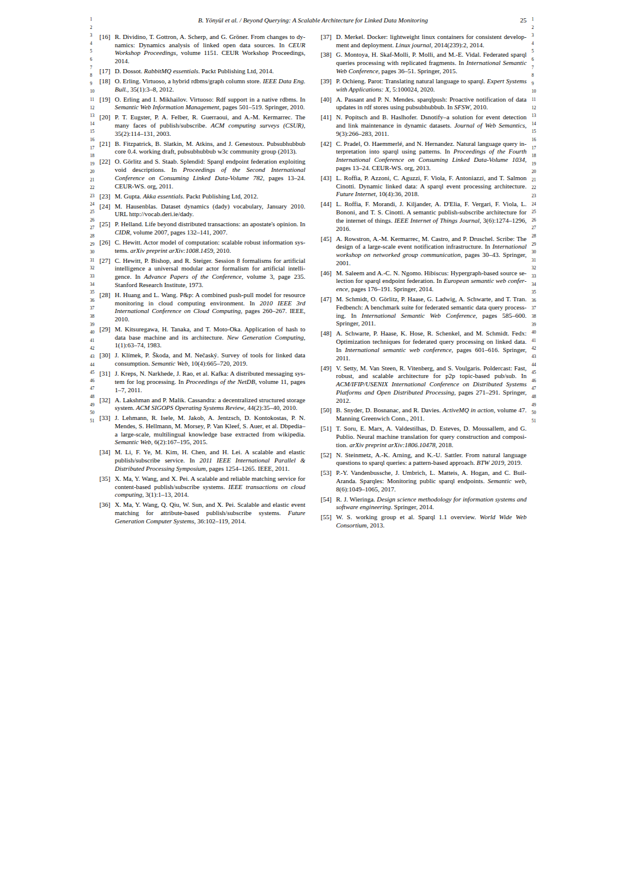B. Yönyül et al. / Beyond Querying: A Scalable Architecture for Linked Data Monitoring 25
[16] R. Dividino, T. Gottron, A. Scherp, and G. Gröner. From changes to dynamics: Dynamics analysis of linked open data sources. In CEUR Workshop Proceedings, volume 1151. CEUR Workshop Proceedings, 2014.
[17] D. Dossot. RabbitMQ essentials. Packt Publishing Ltd, 2014.
[18] O. Erling. Virtuoso, a hybrid rdbms/graph column store. IEEE Data Eng. Bull., 35(1):3–8, 2012.
[19] O. Erling and I. Mikhailov. Virtuoso: Rdf support in a native rdbms. In Semantic Web Information Management, pages 501–519. Springer, 2010.
[20] P. T. Eugster, P. A. Felber, R. Guerraoui, and A.-M. Kermarrec. The many faces of publish/subscribe. ACM computing surveys (CSUR), 35(2):114–131, 2003.
[21] B. Fitzpatrick, B. Slatkin, M. Atkins, and J. Genestoux. Pubsubhubbub core 0.4. working draft, pubsubhubbub w3c community group (2013).
[22] O. Görlitz and S. Staab. Splendid: Sparql endpoint federation exploiting void descriptions. In Proceedings of the Second International Conference on Consuming Linked Data-Volume 782, pages 13–24. CEUR-WS. org, 2011.
[23] M. Gupta. Akka essentials. Packt Publishing Ltd, 2012.
[24] M. Hausenblas. Dataset dynamics (dady) vocabulary, January 2010. URL http://vocab.deri.ie/dady.
[25] P. Helland. Life beyond distributed transactions: an apostate's opinion. In CIDR, volume 2007, pages 132–141, 2007.
[26] C. Hewitt. Actor model of computation: scalable robust information systems. arXiv preprint arXiv:1008.1459, 2010.
[27] C. Hewitt, P. Bishop, and R. Steiger. Session 8 formalisms for artificial intelligence a universal modular actor formalism for artificial intelligence. In Advance Papers of the Conference, volume 3, page 235. Stanford Research Institute, 1973.
[28] H. Huang and L. Wang. P&p: A combined push-pull model for resource monitoring in cloud computing environment. In 2010 IEEE 3rd International Conference on Cloud Computing, pages 260–267. IEEE, 2010.
[29] M. Kitsuregawa, H. Tanaka, and T. Moto-Oka. Application of hash to data base machine and its architecture. New Generation Computing, 1(1):63–74, 1983.
[30] J. Klímek, P. Škoda, and M. Nečaský. Survey of tools for linked data consumption. Semantic Web, 10(4):665–720, 2019.
[31] J. Kreps, N. Narkhede, J. Rao, et al. Kafka: A distributed messaging system for log processing. In Proceedings of the NetDB, volume 11, pages 1–7, 2011.
[32] A. Lakshman and P. Malik. Cassandra: a decentralized structured storage system. ACM SIGOPS Operating Systems Review, 44(2):35–40, 2010.
[33] J. Lehmann, R. Isele, M. Jakob, A. Jentzsch, D. Kontokostas, P. N. Mendes, S. Hellmann, M. Morsey, P. Van Kleef, S. Auer, et al. Dbpedia–a large-scale, multilingual knowledge base extracted from wikipedia. Semantic Web, 6(2):167–195, 2015.
[34] M. Li, F. Ye, M. Kim, H. Chen, and H. Lei. A scalable and elastic publish/subscribe service. In 2011 IEEE International Parallel & Distributed Processing Symposium, pages 1254–1265. IEEE, 2011.
[35] X. Ma, Y. Wang, and X. Pei. A scalable and reliable matching service for content-based publish/subscribe systems. IEEE transactions on cloud computing, 3(1):1–13, 2014.
[36] X. Ma, Y. Wang, Q. Qiu, W. Sun, and X. Pei. Scalable and elastic event matching for attribute-based publish/subscribe systems. Future Generation Computer Systems, 36:102–119, 2014.
[37] D. Merkel. Docker: lightweight linux containers for consistent development and deployment. Linux journal, 2014(239):2, 2014.
[38] G. Montoya, H. Skaf-Molli, P. Molli, and M.-E. Vidal. Federated sparql queries processing with replicated fragments. In International Semantic Web Conference, pages 36–51. Springer, 2015.
[39] P. Ochieng. Parot: Translating natural language to sparql. Expert Systems with Applications: X, 5:100024, 2020.
[40] A. Passant and P. N. Mendes. sparqlpush: Proactive notification of data updates in rdf stores using pubsubhubbub. In SFSW, 2010.
[41] N. Popitsch and B. Haslhofer. Dsnotify–a solution for event detection and link maintenance in dynamic datasets. Journal of Web Semantics, 9(3):266–283, 2011.
[42] C. Pradel, O. Haemmerlé, and N. Hernandez. Natural language query interpretation into sparql using patterns. In Proceedings of the Fourth International Conference on Consuming Linked Data-Volume 1034, pages 13–24. CEUR-WS. org, 2013.
[43] L. Roffia, P. Azzoni, C. Aguzzi, F. Viola, F. Antoniazzi, and T. Salmon Cinotti. Dynamic linked data: A sparql event processing architecture. Future Internet, 10(4):36, 2018.
[44] L. Roffia, F. Morandi, J. Kiljander, A. D'Elia, F. Vergari, F. Viola, L. Bononi, and T. S. Cinotti. A semantic publish-subscribe architecture for the internet of things. IEEE Internet of Things Journal, 3(6):1274–1296, 2016.
[45] A. Rowstron, A.-M. Kermarrec, M. Castro, and P. Druschel. Scribe: The design of a large-scale event notification infrastructure. In International workshop on networked group communication, pages 30–43. Springer, 2001.
[46] M. Saleem and A.-C. N. Ngomo. Hibiscus: Hypergraph-based source selection for sparql endpoint federation. In European semantic web conference, pages 176–191. Springer, 2014.
[47] M. Schmidt, O. Görlitz, P. Haase, G. Ladwig, A. Schwarte, and T. Tran. Fedbench: A benchmark suite for federated semantic data query processing. In International Semantic Web Conference, pages 585–600. Springer, 2011.
[48] A. Schwarte, P. Haase, K. Hose, R. Schenkel, and M. Schmidt. Fedx: Optimization techniques for federated query processing on linked data. In International semantic web conference, pages 601–616. Springer, 2011.
[49] V. Setty, M. Van Steen, R. Vitenberg, and S. Voulgaris. Poldercast: Fast, robust, and scalable architecture for p2p topic-based pub/sub. In ACM/IFIP/USENIX International Conference on Distributed Systems Platforms and Open Distributed Processing, pages 271–291. Springer, 2012.
[50] B. Snyder, D. Bosnanac, and R. Davies. ActiveMQ in action, volume 47. Manning Greenwich Conn., 2011.
[51] T. Soru, E. Marx, A. Valdestilhas, D. Esteves, D. Moussallem, and G. Publio. Neural machine translation for query construction and composition. arXiv preprint arXiv:1806.10478, 2018.
[52] N. Steinmetz, A.-K. Arning, and K.-U. Sattler. From natural language questions to sparql queries: a pattern-based approach. BTW 2019, 2019.
[53] P.-Y. Vandenbussche, J. Umbrich, L. Matteis, A. Hogan, and C. Buil-Aranda. Sparqles: Monitoring public sparql endpoints. Semantic web, 8(6):1049–1065, 2017.
[54] R. J. Wieringa. Design science methodology for information systems and software engineering. Springer, 2014.
[55] W. S. working group et al. Sparql 1.1 overview. World Wide Web Consortium, 2013.
1
2
3
4
5
6
7
8
9
10
11
12
13
14
15
16
17
18
19
20
21
22
23
24
25
26
27
28
29
30
31
32
33
34
35
36
37
38
39
40
41
42
43
44
45
46
47
48
49
50
51
1
2
3
4
5
6
7
8
9
10
11
12
13
14
15
16
17
18
19
20
21
22
23
24
25
26
27
28
29
30
31
32
33
34
35
36
37
38
39
40
41
42
43
44
45
46
47
48
49
50
51